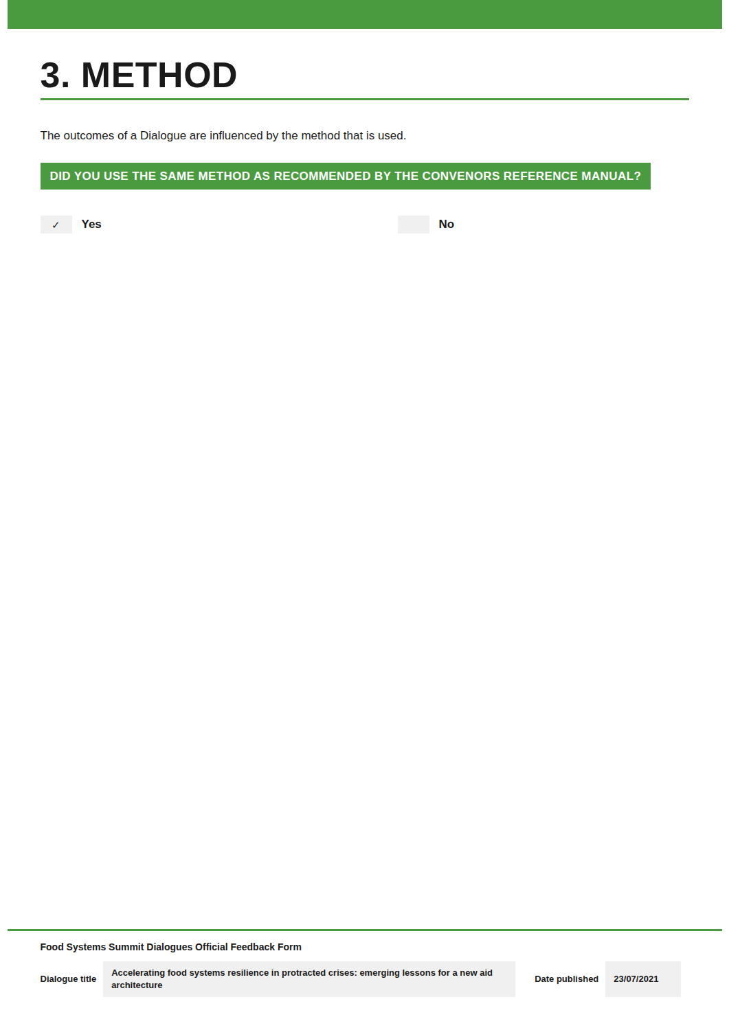3. Method
The outcomes of a Dialogue are influenced by the method that is used.
Did you use the same method as recommended by the Convenors Reference Manual?
✓ Yes
No
Food Systems Summit Dialogues Official Feedback Form
Dialogue title
Accelerating food systems resilience in protracted crises: emerging lessons for a new aid architecture
Date published
23/07/2021